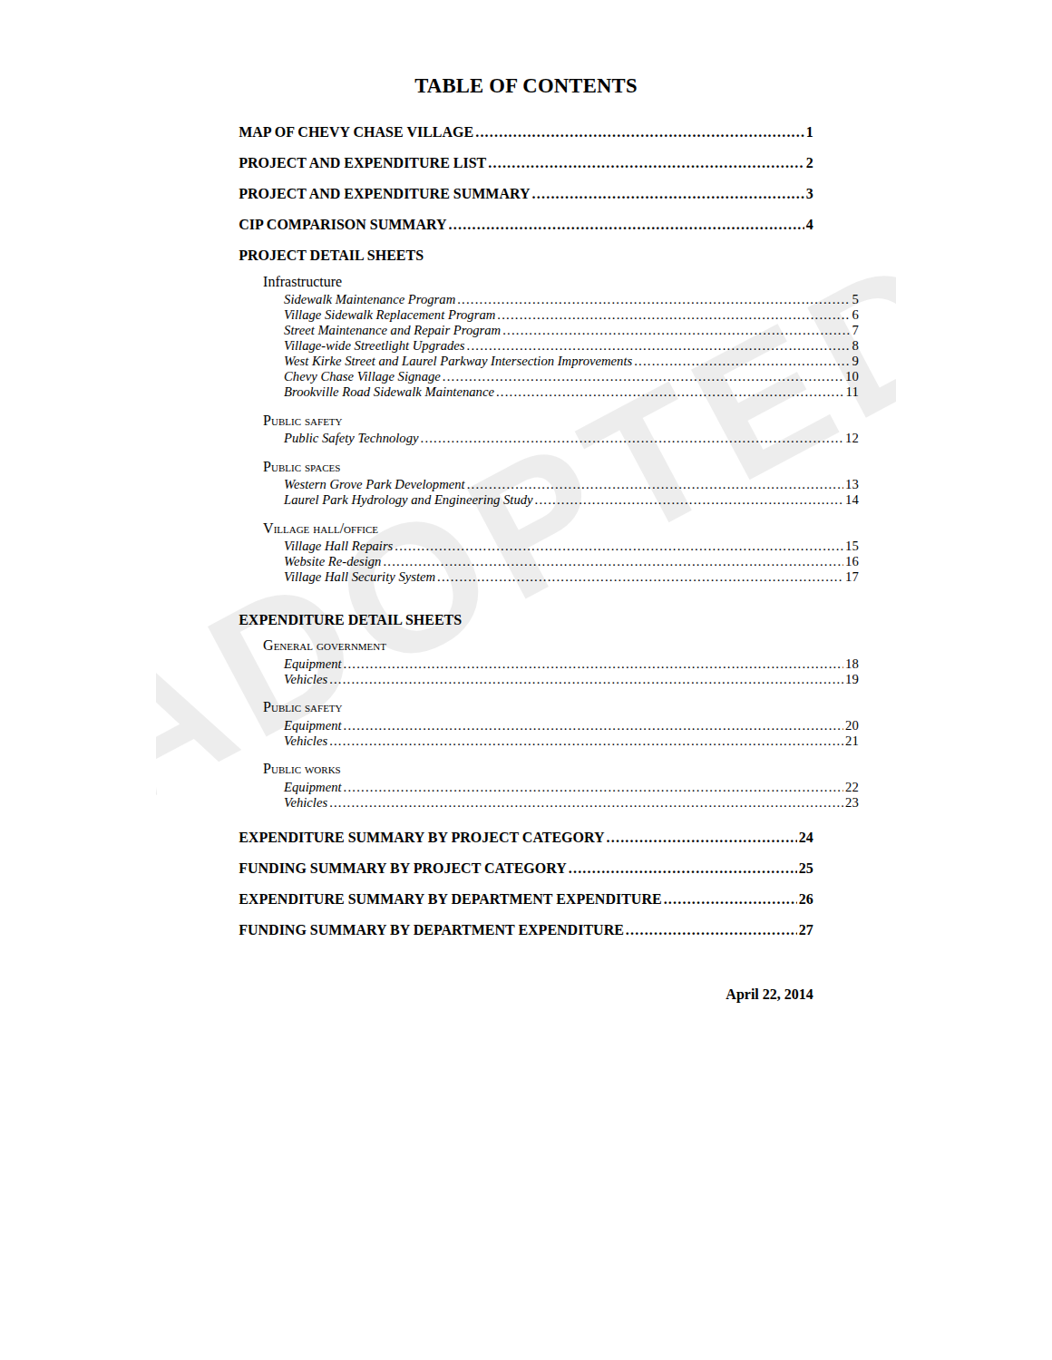ADOPTED
TABLE OF CONTENTS
Map of Chevy Chase Village ....................................................................................................................................................................... 1
Project and Expenditure List ....................................................................................................................................................................... 2
Project and Expenditure Summary ....................................................................................................................................................................... 3
CIP Comparison Summary ....................................................................................................................................................................... 4
Project Detail Sheets
Infrastructure
Sidewalk Maintenance Program ....................................................................................................................................................................... 5
Village Sidewalk Replacement Program ....................................................................................................................................................................... 6
Street Maintenance and Repair Program ....................................................................................................................................................................... 7
Village-wide Streetlight Upgrades ....................................................................................................................................................................... 8
West Kirke Street and Laurel Parkway Intersection Improvements ....................................................................................................................................................................... 9
Chevy Chase Village Signage ....................................................................................................................................................................... 10
Brookville Road Sidewalk Maintenance ....................................................................................................................................................................... 11
Public Safety
Public Safety Technology ....................................................................................................................................................................... 12
Public spaces
Western Grove Park Development ....................................................................................................................................................................... 13
Laurel Park Hydrology and Engineering Study ....................................................................................................................................................................... 14
Village hall/office
Village Hall Repairs ....................................................................................................................................................................... 15
Website Re-design ....................................................................................................................................................................... 16
Village Hall Security System ....................................................................................................................................................................... 17
Expenditure Detail Sheets
General Government
Equipment ....................................................................................................................................................................... 18
Vehicles ....................................................................................................................................................................... 19
Public Safety
Equipment ....................................................................................................................................................................... 20
Vehicles ....................................................................................................................................................................... 21
Public Works
Equipment ....................................................................................................................................................................... 22
Vehicles ....................................................................................................................................................................... 23
Expenditure Summary by Project Category ....................................................................................................................................................................... 24
Funding Summary by Project Category ....................................................................................................................................................................... 25
Expenditure Summary by Department Expenditure ....................................................................................................................................................................... 26
Funding Summary by Department Expenditure ....................................................................................................................................................................... 27
April 22, 2014